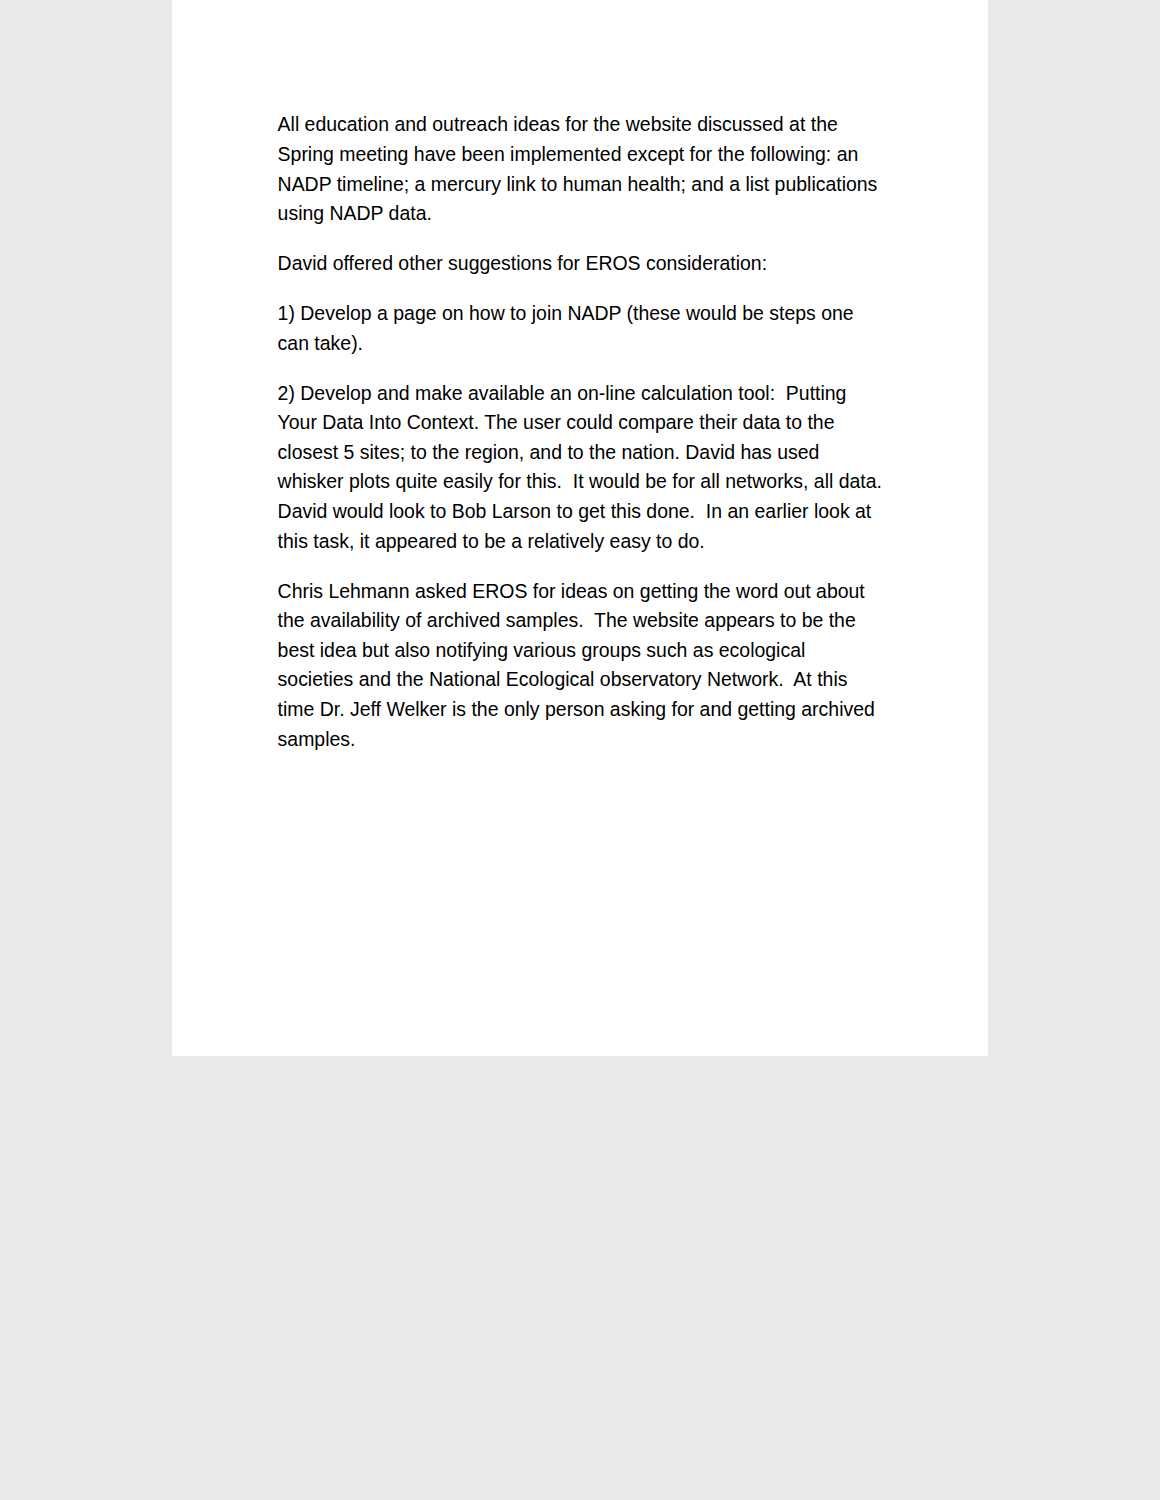All education and outreach ideas for the website discussed at the Spring meeting have been implemented except for the following: an NADP timeline; a mercury link to human health; and a list publications using NADP data.
David offered other suggestions for EROS consideration:
1) Develop a page on how to join NADP (these would be steps one can take).
2) Develop and make available an on-line calculation tool: Putting Your Data Into Context. The user could compare their data to the closest 5 sites; to the region, and to the nation. David has used whisker plots quite easily for this. It would be for all networks, all data. David would look to Bob Larson to get this done. In an earlier look at this task, it appeared to be a relatively easy to do.
Chris Lehmann asked EROS for ideas on getting the word out about the availability of archived samples. The website appears to be the best idea but also notifying various groups such as ecological societies and the National Ecological observatory Network. At this time Dr. Jeff Welker is the only person asking for and getting archived samples.